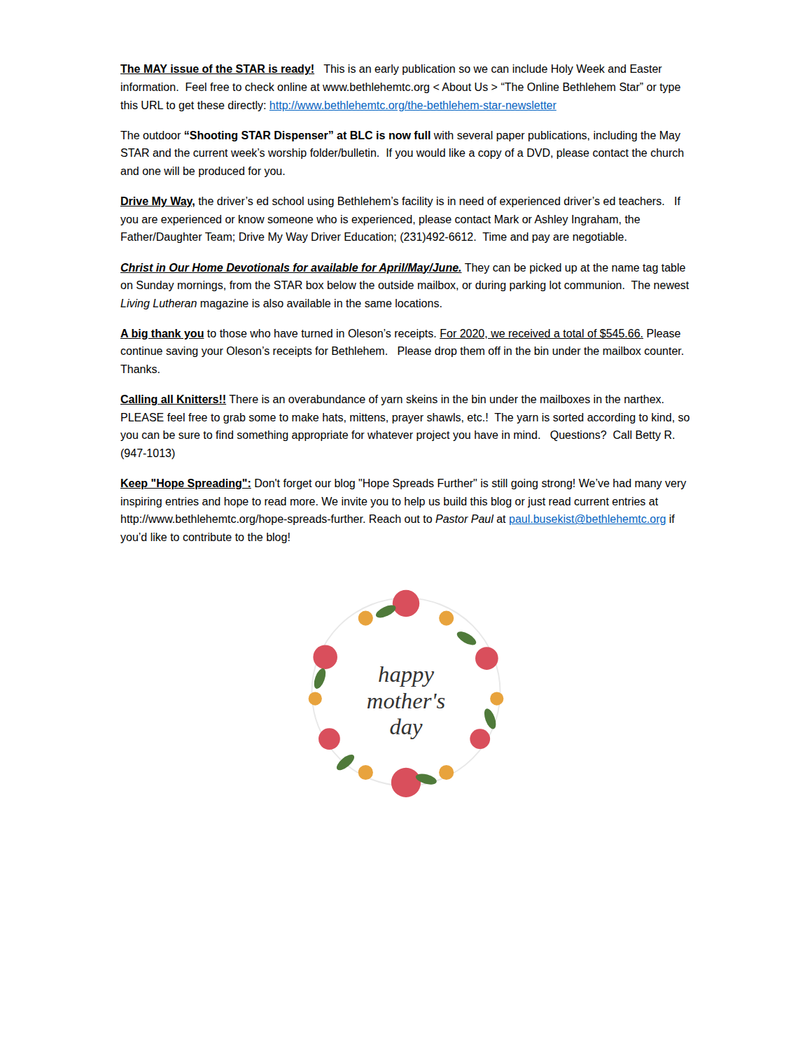The MAY issue of the STAR is ready! This is an early publication so we can include Holy Week and Easter information. Feel free to check online at www.bethlehemtc.org < About Us > “The Online Bethlehem Star” or type this URL to get these directly: http://www.bethlehemtc.org/the-bethlehem-star-newsletter
The outdoor “Shooting STAR Dispenser” at BLC is now full with several paper publications, including the May STAR and the current week’s worship folder/bulletin. If you would like a copy of a DVD, please contact the church and one will be produced for you.
Drive My Way, the driver’s ed school using Bethlehem’s facility is in need of experienced driver’s ed teachers. If you are experienced or know someone who is experienced, please contact Mark or Ashley Ingraham, the Father/Daughter Team; Drive My Way Driver Education; (231)492-6612. Time and pay are negotiable.
Christ in Our Home Devotionals for available for April/May/June. They can be picked up at the name tag table on Sunday mornings, from the STAR box below the outside mailbox, or during parking lot communion. The newest Living Lutheran magazine is also available in the same locations.
A big thank you to those who have turned in Oleson’s receipts. For 2020, we received a total of $545.66. Please continue saving your Oleson’s receipts for Bethlehem. Please drop them off in the bin under the mailbox counter. Thanks.
Calling all Knitters!! There is an overabundance of yarn skeins in the bin under the mailboxes in the narthex. PLEASE feel free to grab some to make hats, mittens, prayer shawls, etc.! The yarn is sorted according to kind, so you can be sure to find something appropriate for whatever project you have in mind. Questions? Call Betty R. (947-1013)
Keep "Hope Spreading": Don't forget our blog "Hope Spreads Further" is still going strong! We’ve had many very inspiring entries and hope to read more. We invite you to help us build this blog or just read current entries at http://www.bethlehemtc.org/hope-spreads-further. Reach out to Pastor Paul at paul.busekist@bethlehemtc.org if you’d like to contribute to the blog!
Happy Mother's Day